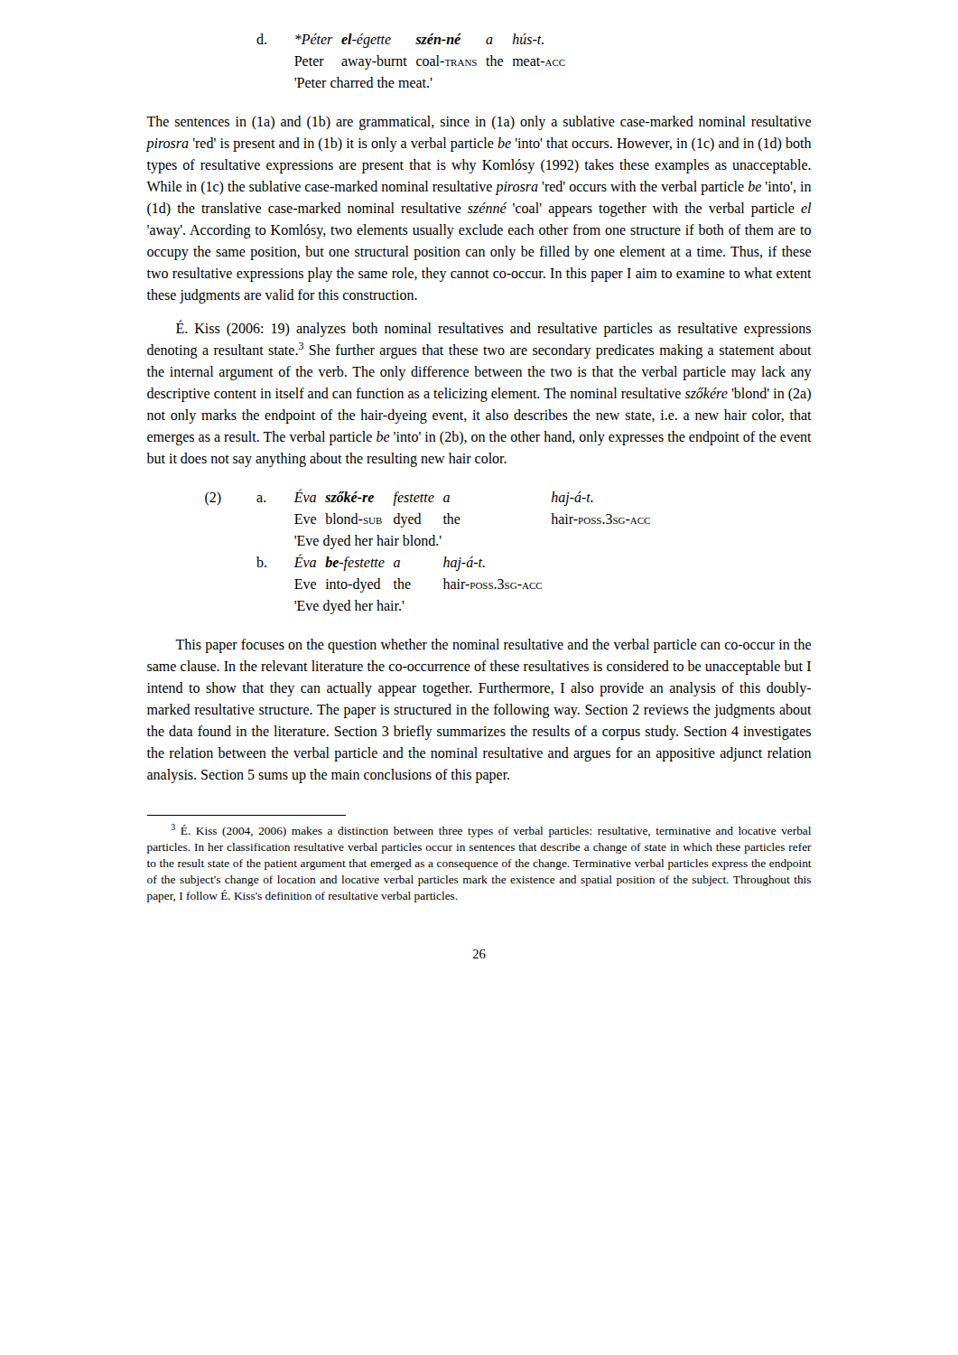| | d. | *Péter | el -égette | szén-né | a | hús-t. |
| | | Peter | away-burnt | coal- trans | the | meat- acc |
| | | 'Peter charred the meat.' |
The sentences in (1a) and (1b) are grammatical, since in (1a) only a sublative case-marked nominal resultative pirosra 'red' is present and in (1b) it is only a verbal particle be 'into' that occurs. However, in (1c) and in (1d) both types of resultative expressions are present that is why Komlósy (1992) takes these examples as unacceptable. While in (1c) the sublative case-marked nominal resultative pirosra 'red' occurs with the verbal particle be 'into', in (1d) the translative case-marked nominal resultative szénné 'coal' appears together with the verbal particle el 'away'. According to Komlósy, two elements usually exclude each other from one structure if both of them are to occupy the same position, but one structural position can only be filled by one element at a time. Thus, if these two resultative expressions play the same role, they cannot co-occur. In this paper I aim to examine to what extent these judgments are valid for this construction.
É. Kiss (2006: 19) analyzes both nominal resultatives and resultative particles as resultative expressions denoting a resultant state.3 She further argues that these two are secondary predicates making a statement about the internal argument of the verb. The only difference between the two is that the verbal particle may lack any descriptive content in itself and can function as a telicizing element. The nominal resultative szőkére 'blond' in (2a) not only marks the endpoint of the hair-dyeing event, it also describes the new state, i.e. a new hair color, that emerges as a result. The verbal particle be 'into' in (2b), on the other hand, only expresses the endpoint of the event but it does not say anything about the resulting new hair color.
| (2) | a. | Éva | szőké-re | festette | a | haj-á-t. |
| | | Eve | blond- sub | dyed | the | hair- poss .3 sg - acc |
| | | 'Eve dyed her hair blond.' |
| | b. | Éva | be -festette | a | haj-á-t. | |
| | | Eve | into-dyed | the | hair- poss .3 sg - acc | |
| | | 'Eve dyed her hair.' |
This paper focuses on the question whether the nominal resultative and the verbal particle can co-occur in the same clause. In the relevant literature the co-occurrence of these resultatives is considered to be unacceptable but I intend to show that they can actually appear together. Furthermore, I also provide an analysis of this doubly-marked resultative structure. The paper is structured in the following way. Section 2 reviews the judgments about the data found in the literature. Section 3 briefly summarizes the results of a corpus study. Section 4 investigates the relation between the verbal particle and the nominal resultative and argues for an appositive adjunct relation analysis. Section 5 sums up the main conclusions of this paper.
3 É. Kiss (2004, 2006) makes a distinction between three types of verbal particles: resultative, terminative and locative verbal particles. In her classification resultative verbal particles occur in sentences that describe a change of state in which these particles refer to the result state of the patient argument that emerged as a consequence of the change. Terminative verbal particles express the endpoint of the subject's change of location and locative verbal particles mark the existence and spatial position of the subject. Throughout this paper, I follow É. Kiss's definition of resultative verbal particles.
26